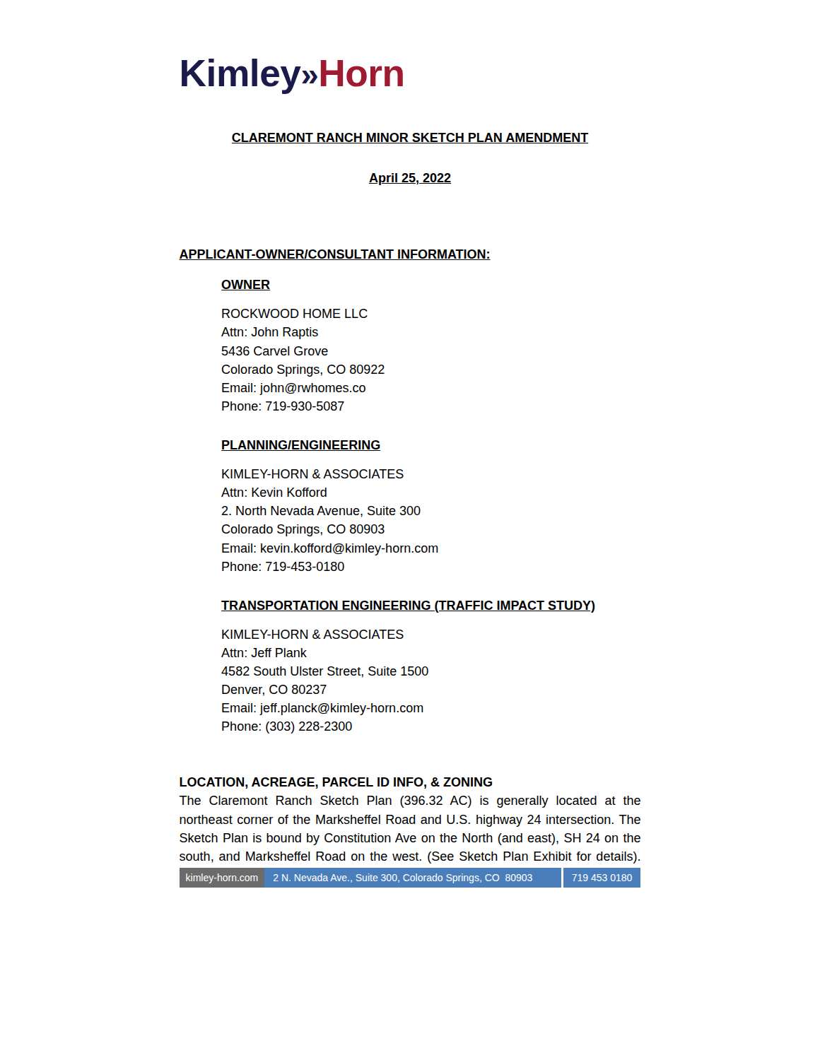Kimley»Horn
CLAREMONT RANCH MINOR SKETCH PLAN AMENDMENT
April 25, 2022
APPLICANT-OWNER/CONSULTANT INFORMATION:
OWNER
ROCKWOOD HOME LLC
Attn: John Raptis
5436 Carvel Grove
Colorado Springs, CO 80922
Email: john@rwhomes.co
Phone: 719-930-5087
PLANNING/ENGINEERING
KIMLEY-HORN & ASSOCIATES
Attn: Kevin Kofford
2. North Nevada Avenue, Suite 300
Colorado Springs, CO 80903
Email: kevin.kofford@kimley-horn.com
Phone: 719-453-0180
TRANSPORTATION ENGINEERING (TRAFFIC IMPACT STUDY)
KIMLEY-HORN & ASSOCIATES
Attn: Jeff Plank
4582 South Ulster Street, Suite 1500
Denver, CO 80237
Email: jeff.planck@kimley-horn.com
Phone: (303) 228-2300
LOCATION, ACREAGE, PARCEL ID INFO, & ZONING
The Claremont Ranch Sketch Plan (396.32 AC) is generally located at the northeast corner of the Marksheffel Road and U.S. highway 24 intersection. The Sketch Plan is bound by Constitution Ave on the North (and east), SH 24 on the south, and Marksheffel Road on the west. (See Sketch Plan Exhibit for details). The proposed amendment includes an
kimley-horn.com
2 N. Nevada Ave., Suite 300, Colorado Springs, CO 80903
719 453 0180